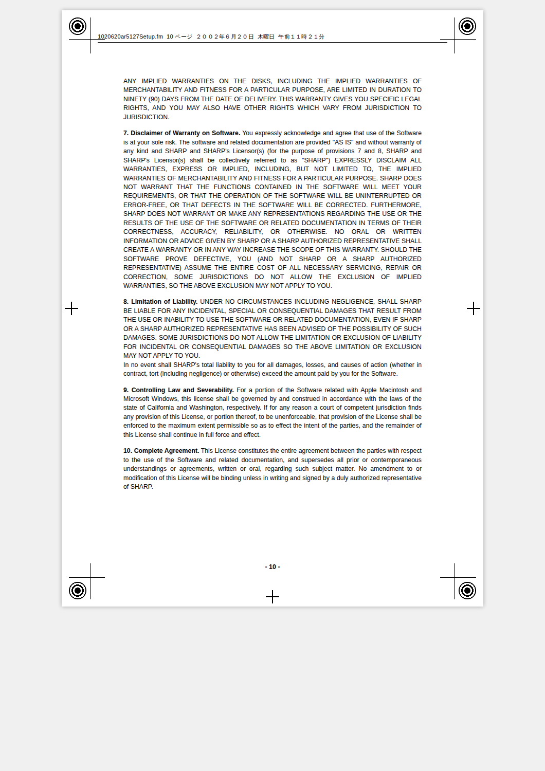1020620ar5127Setup.fm 10 ページ ２００２年６月２０日 木曜日 午前１１時２１分
ANY IMPLIED WARRANTIES ON THE DISKS, INCLUDING THE IMPLIED WARRANTIES OF MERCHANTABILITY AND FITNESS FOR A PARTICULAR PURPOSE, ARE LIMITED IN DURATION TO NINETY (90) DAYS FROM THE DATE OF DELIVERY. THIS WARRANTY GIVES YOU SPECIFIC LEGAL RIGHTS, AND YOU MAY ALSO HAVE OTHER RIGHTS WHICH VARY FROM JURISDICTION TO JURISDICTION.
7. Disclaimer of Warranty on Software. You expressly acknowledge and agree that use of the Software is at your sole risk. The software and related documentation are provided "AS IS" and without warranty of any kind and SHARP and SHARP's Licensor(s) (for the purpose of provisions 7 and 8, SHARP and SHARP's Licensor(s) shall be collectively referred to as "SHARP") EXPRESSLY DISCLAIM ALL WARRANTIES, EXPRESS OR IMPLIED, INCLUDING, BUT NOT LIMITED TO, THE IMPLIED WARRANTIES OF MERCHANTABILITY AND FITNESS FOR A PARTICULAR PURPOSE. SHARP DOES NOT WARRANT THAT THE FUNCTIONS CONTAINED IN THE SOFTWARE WILL MEET YOUR REQUIREMENTS, OR THAT THE OPERATION OF THE SOFTWARE WILL BE UNINTERRUPTED OR ERROR-FREE, OR THAT DEFECTS IN THE SOFTWARE WILL BE CORRECTED. FURTHERMORE, SHARP DOES NOT WARRANT OR MAKE ANY REPRESENTATIONS REGARDING THE USE OR THE RESULTS OF THE USE OF THE SOFTWARE OR RELATED DOCUMENTATION IN TERMS OF THEIR CORRECTNESS, ACCURACY, RELIABILITY, OR OTHERWISE. NO ORAL OR WRITTEN INFORMATION OR ADVICE GIVEN BY SHARP OR A SHARP AUTHORIZED REPRESENTATIVE SHALL CREATE A WARRANTY OR IN ANY WAY INCREASE THE SCOPE OF THIS WARRANTY. SHOULD THE SOFTWARE PROVE DEFECTIVE, YOU (AND NOT SHARP OR A SHARP AUTHORIZED REPRESENTATIVE) ASSUME THE ENTIRE COST OF ALL NECESSARY SERVICING, REPAIR OR CORRECTION, SOME JURISDICTIONS DO NOT ALLOW THE EXCLUSION OF IMPLIED WARRANTIES, SO THE ABOVE EXCLUSION MAY NOT APPLY TO YOU.
8. Limitation of Liability. UNDER NO CIRCUMSTANCES INCLUDING NEGLIGENCE, SHALL SHARP BE LIABLE FOR ANY INCIDENTAL, SPECIAL OR CONSEQUENTIAL DAMAGES THAT RESULT FROM THE USE OR INABILITY TO USE THE SOFTWARE OR RELATED DOCUMENTATION, EVEN IF SHARP OR A SHARP AUTHORIZED REPRESENTATIVE HAS BEEN ADVISED OF THE POSSIBILITY OF SUCH DAMAGES. SOME JURISDICTIONS DO NOT ALLOW THE LIMITATION OR EXCLUSION OF LIABILITY FOR INCIDENTAL OR CONSEQUENTIAL DAMAGES SO THE ABOVE LIMITATION OR EXCLUSION MAY NOT APPLY TO YOU.
In no event shall SHARP's total liability to you for all damages, losses, and causes of action (whether in contract, tort (including negligence) or otherwise) exceed the amount paid by you for the Software.
9. Controlling Law and Severability. For a portion of the Software related with Apple Macintosh and Microsoft Windows, this license shall be governed by and construed in accordance with the laws of the state of California and Washington, respectively. If for any reason a court of competent jurisdiction finds any provision of this License, or portion thereof, to be unenforceable, that provision of the License shall be enforced to the maximum extent permissible so as to effect the intent of the parties, and the remainder of this License shall continue in full force and effect.
10. Complete Agreement. This License constitutes the entire agreement between the parties with respect to the use of the Software and related documentation, and supersedes all prior or contemporaneous understandings or agreements, written or oral, regarding such subject matter. No amendment to or modification of this License will be binding unless in writing and signed by a duly authorized representative of SHARP.
- 10 -